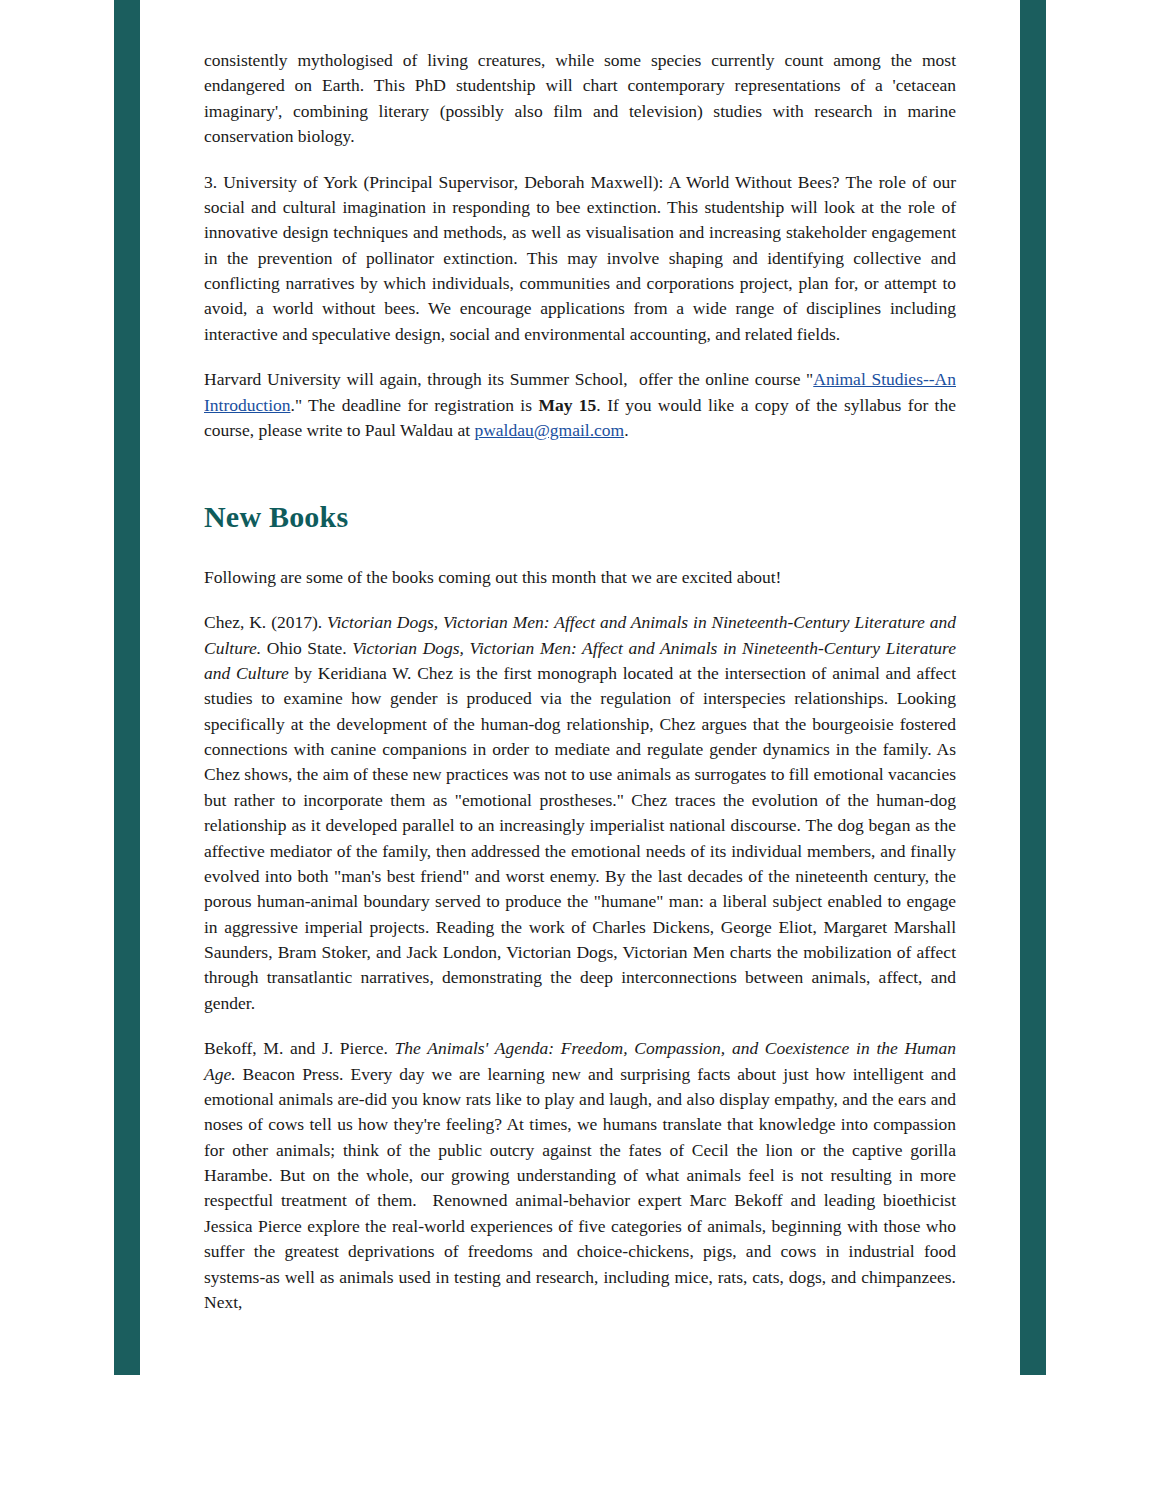consistently mythologised of living creatures, while some species currently count among the most endangered on Earth. This PhD studentship will chart contemporary representations of a 'cetacean imaginary', combining literary (possibly also film and television) studies with research in marine conservation biology.
3. University of York (Principal Supervisor, Deborah Maxwell): A World Without Bees? The role of our social and cultural imagination in responding to bee extinction. This studentship will look at the role of innovative design techniques and methods, as well as visualisation and increasing stakeholder engagement in the prevention of pollinator extinction. This may involve shaping and identifying collective and conflicting narratives by which individuals, communities and corporations project, plan for, or attempt to avoid, a world without bees. We encourage applications from a wide range of disciplines including interactive and speculative design, social and environmental accounting, and related fields.
Harvard University will again, through its Summer School, offer the online course "Animal Studies--An Introduction." The deadline for registration is May 15. If you would like a copy of the syllabus for the course, please write to Paul Waldau at pwaldau@gmail.com.
New Books
Following are some of the books coming out this month that we are excited about!
Chez, K. (2017). Victorian Dogs, Victorian Men: Affect and Animals in Nineteenth-Century Literature and Culture. Ohio State. Victorian Dogs, Victorian Men: Affect and Animals in Nineteenth-Century Literature and Culture by Keridiana W. Chez is the first monograph located at the intersection of animal and affect studies to examine how gender is produced via the regulation of interspecies relationships. Looking specifically at the development of the human-dog relationship, Chez argues that the bourgeoisie fostered connections with canine companions in order to mediate and regulate gender dynamics in the family. As Chez shows, the aim of these new practices was not to use animals as surrogates to fill emotional vacancies but rather to incorporate them as "emotional prostheses." Chez traces the evolution of the human-dog relationship as it developed parallel to an increasingly imperialist national discourse. The dog began as the affective mediator of the family, then addressed the emotional needs of its individual members, and finally evolved into both "man's best friend" and worst enemy. By the last decades of the nineteenth century, the porous human-animal boundary served to produce the "humane" man: a liberal subject enabled to engage in aggressive imperial projects. Reading the work of Charles Dickens, George Eliot, Margaret Marshall Saunders, Bram Stoker, and Jack London, Victorian Dogs, Victorian Men charts the mobilization of affect through transatlantic narratives, demonstrating the deep interconnections between animals, affect, and gender.
Bekoff, M. and J. Pierce. The Animals' Agenda: Freedom, Compassion, and Coexistence in the Human Age. Beacon Press. Every day we are learning new and surprising facts about just how intelligent and emotional animals are-did you know rats like to play and laugh, and also display empathy, and the ears and noses of cows tell us how they're feeling? At times, we humans translate that knowledge into compassion for other animals; think of the public outcry against the fates of Cecil the lion or the captive gorilla Harambe. But on the whole, our growing understanding of what animals feel is not resulting in more respectful treatment of them. Renowned animal-behavior expert Marc Bekoff and leading bioethicist Jessica Pierce explore the real-world experiences of five categories of animals, beginning with those who suffer the greatest deprivations of freedoms and choice-chickens, pigs, and cows in industrial food systems-as well as animals used in testing and research, including mice, rats, cats, dogs, and chimpanzees. Next,